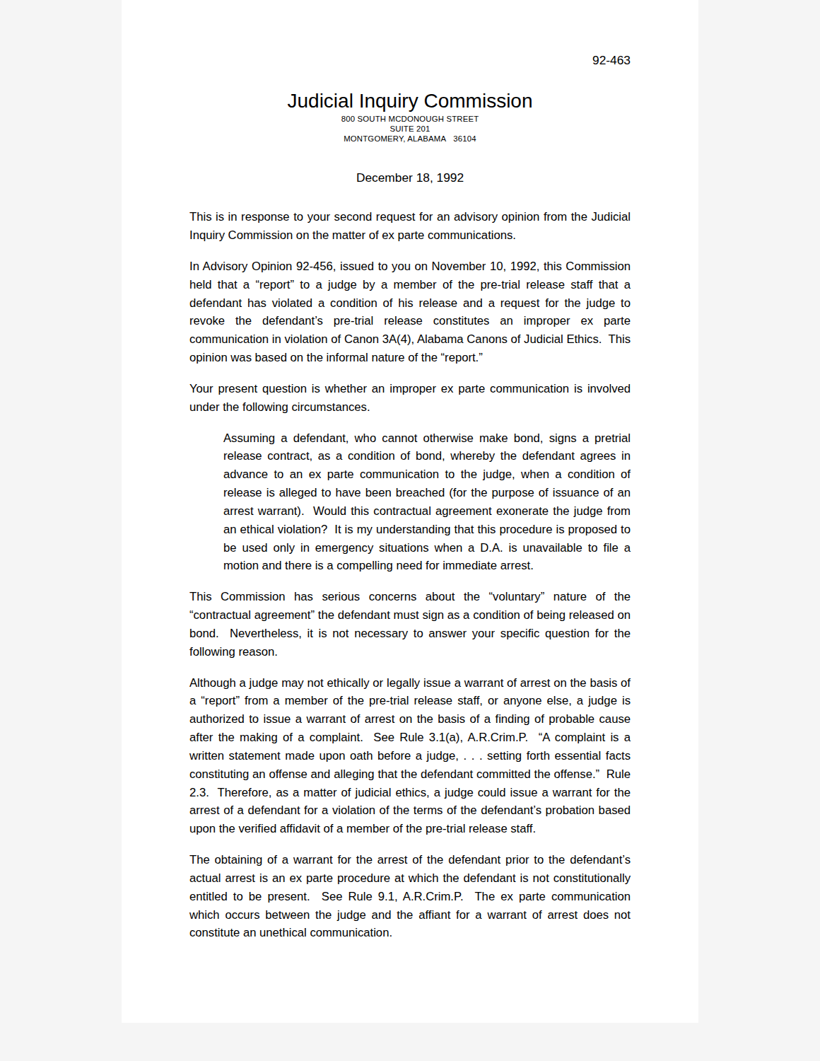92-463
Judicial Inquiry Commission
800 SOUTH MCDONOUGH STREET
SUITE 201
MONTGOMERY, ALABAMA 36104
December 18, 1992
This is in response to your second request for an advisory opinion from the Judicial Inquiry Commission on the matter of ex parte communications.
In Advisory Opinion 92-456, issued to you on November 10, 1992, this Commission held that a “report” to a judge by a member of the pre-trial release staff that a defendant has violated a condition of his release and a request for the judge to revoke the defendant’s pre-trial release constitutes an improper ex parte communication in violation of Canon 3A(4), Alabama Canons of Judicial Ethics. This opinion was based on the informal nature of the “report.”
Your present question is whether an improper ex parte communication is involved under the following circumstances.
Assuming a defendant, who cannot otherwise make bond, signs a pretrial release contract, as a condition of bond, whereby the defendant agrees in advance to an ex parte communication to the judge, when a condition of release is alleged to have been breached (for the purpose of issuance of an arrest warrant). Would this contractual agreement exonerate the judge from an ethical violation? It is my understanding that this procedure is proposed to be used only in emergency situations when a D.A. is unavailable to file a motion and there is a compelling need for immediate arrest.
This Commission has serious concerns about the “voluntary” nature of the “contractual agreement” the defendant must sign as a condition of being released on bond. Nevertheless, it is not necessary to answer your specific question for the following reason.
Although a judge may not ethically or legally issue a warrant of arrest on the basis of a “report” from a member of the pre-trial release staff, or anyone else, a judge is authorized to issue a warrant of arrest on the basis of a finding of probable cause after the making of a complaint. See Rule 3.1(a), A.R.Crim.P. “A complaint is a written statement made upon oath before a judge, . . . setting forth essential facts constituting an offense and alleging that the defendant committed the offense.” Rule 2.3. Therefore, as a matter of judicial ethics, a judge could issue a warrant for the arrest of a defendant for a violation of the terms of the defendant’s probation based upon the verified affidavit of a member of the pre-trial release staff.
The obtaining of a warrant for the arrest of the defendant prior to the defendant’s actual arrest is an ex parte procedure at which the defendant is not constitutionally entitled to be present. See Rule 9.1, A.R.Crim.P. The ex parte communication which occurs between the judge and the affiant for a warrant of arrest does not constitute an unethical communication.